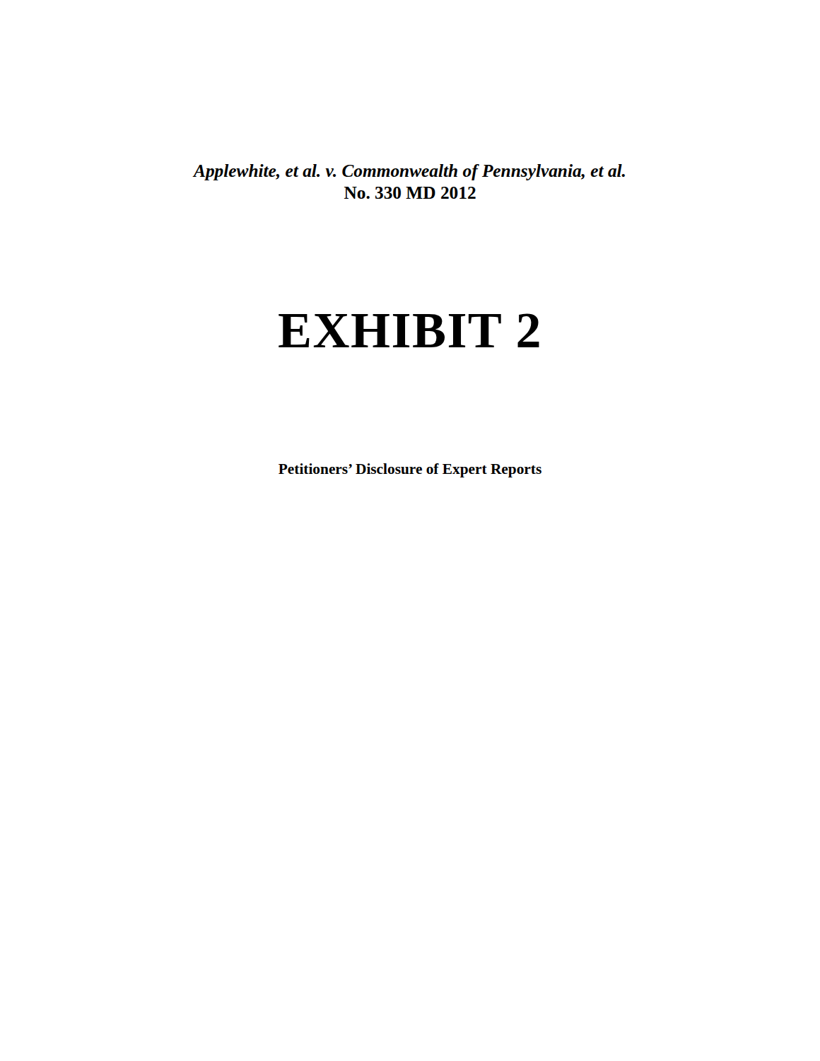Applewhite, et al. v. Commonwealth of Pennsylvania, et al. No. 330 MD 2012
EXHIBIT 2
Petitioners’ Disclosure of Expert Reports